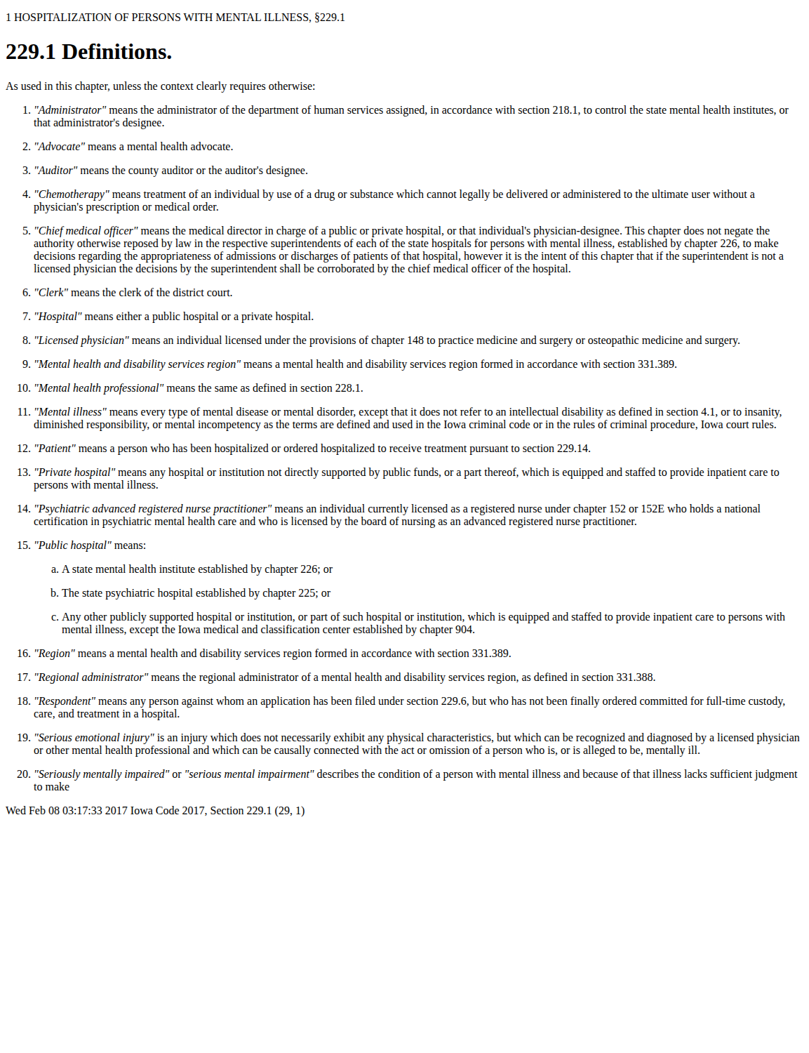1 HOSPITALIZATION OF PERSONS WITH MENTAL ILLNESS, §229.1
229.1 Definitions.
As used in this chapter, unless the context clearly requires otherwise:
"Administrator" means the administrator of the department of human services assigned, in accordance with section 218.1, to control the state mental health institutes, or that administrator's designee.
"Advocate" means a mental health advocate.
"Auditor" means the county auditor or the auditor's designee.
"Chemotherapy" means treatment of an individual by use of a drug or substance which cannot legally be delivered or administered to the ultimate user without a physician's prescription or medical order.
"Chief medical officer" means the medical director in charge of a public or private hospital, or that individual's physician-designee. This chapter does not negate the authority otherwise reposed by law in the respective superintendents of each of the state hospitals for persons with mental illness, established by chapter 226, to make decisions regarding the appropriateness of admissions or discharges of patients of that hospital, however it is the intent of this chapter that if the superintendent is not a licensed physician the decisions by the superintendent shall be corroborated by the chief medical officer of the hospital.
"Clerk" means the clerk of the district court.
"Hospital" means either a public hospital or a private hospital.
"Licensed physician" means an individual licensed under the provisions of chapter 148 to practice medicine and surgery or osteopathic medicine and surgery.
"Mental health and disability services region" means a mental health and disability services region formed in accordance with section 331.389.
"Mental health professional" means the same as defined in section 228.1.
"Mental illness" means every type of mental disease or mental disorder, except that it does not refer to an intellectual disability as defined in section 4.1, or to insanity, diminished responsibility, or mental incompetency as the terms are defined and used in the Iowa criminal code or in the rules of criminal procedure, Iowa court rules.
"Patient" means a person who has been hospitalized or ordered hospitalized to receive treatment pursuant to section 229.14.
"Private hospital" means any hospital or institution not directly supported by public funds, or a part thereof, which is equipped and staffed to provide inpatient care to persons with mental illness.
"Psychiatric advanced registered nurse practitioner" means an individual currently licensed as a registered nurse under chapter 152 or 152E who holds a national certification in psychiatric mental health care and who is licensed by the board of nursing as an advanced registered nurse practitioner.
"Public hospital" means:
A state mental health institute established by chapter 226; or
The state psychiatric hospital established by chapter 225; or
Any other publicly supported hospital or institution, or part of such hospital or institution, which is equipped and staffed to provide inpatient care to persons with mental illness, except the Iowa medical and classification center established by chapter 904.
"Region" means a mental health and disability services region formed in accordance with section 331.389.
"Regional administrator" means the regional administrator of a mental health and disability services region, as defined in section 331.388.
"Respondent" means any person against whom an application has been filed under section 229.6, but who has not been finally ordered committed for full-time custody, care, and treatment in a hospital.
"Serious emotional injury" is an injury which does not necessarily exhibit any physical characteristics, but which can be recognized and diagnosed by a licensed physician or other mental health professional and which can be causally connected with the act or omission of a person who is, or is alleged to be, mentally ill.
"Seriously mentally impaired" or "serious mental impairment" describes the condition of a person with mental illness and because of that illness lacks sufficient judgment to make
Wed Feb 08 03:17:33 2017 Iowa Code 2017, Section 229.1 (29, 1)